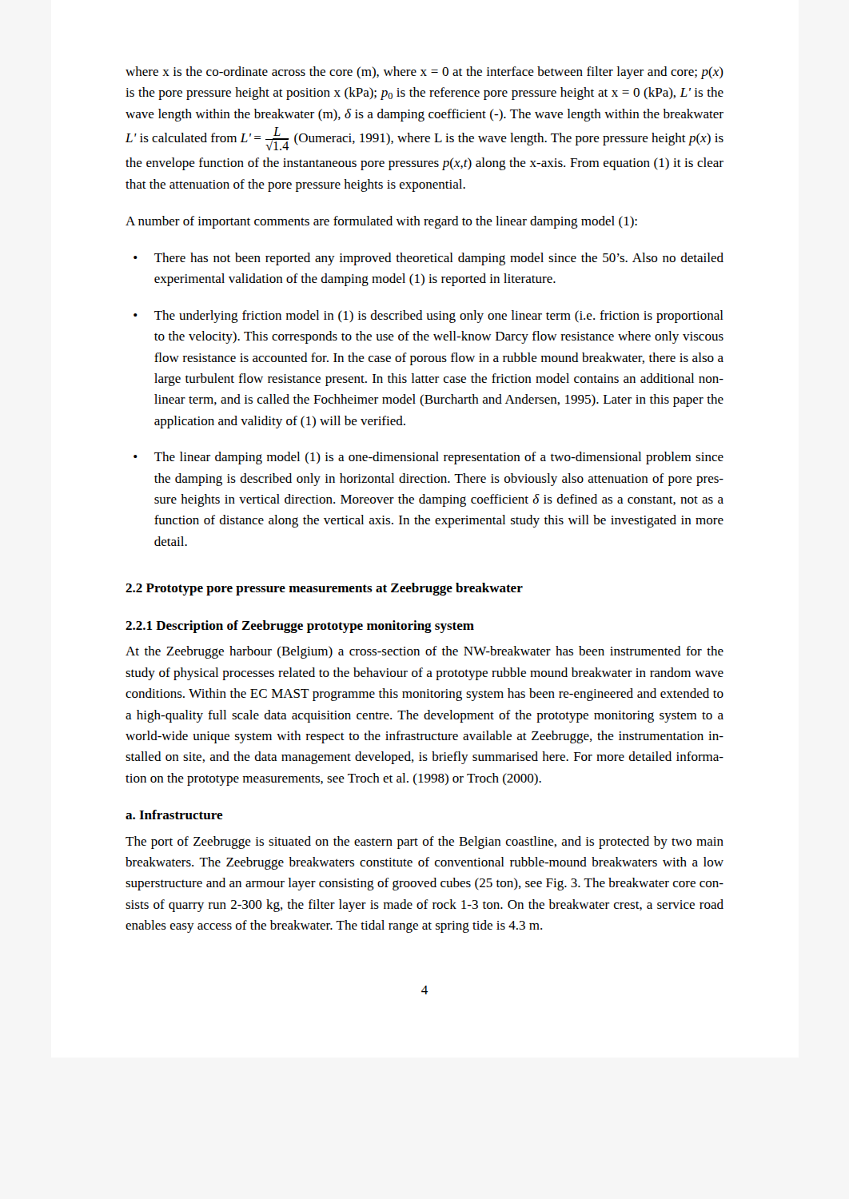where x is the co-ordinate across the core (m), where x = 0 at the interface between filter layer and core; p(x) is the pore pressure height at position x (kPa); p0 is the reference pore pressure height at x = 0 (kPa), L' is the wave length within the breakwater (m), δ is a damping coefficient (-). The wave length within the breakwater L' is calculated from L' = L√1.4 (Oumeraci, 1991), where L is the wave length. The pore pressure height p(x) is the envelope function of the instantaneous pore pressures p(x,t) along the x-axis. From equation (1) it is clear that the attenuation of the pore pressure heights is exponential.
A number of important comments are formulated with regard to the linear damping model (1):
There has not been reported any improved theoretical damping model since the 50’s. Also no detailed experimental validation of the damping model (1) is reported in literature.
The underlying friction model in (1) is described using only one linear term (i.e. friction is proportional to the velocity). This corresponds to the use of the well-know Darcy flow resistance where only viscous flow resistance is accounted for. In the case of porous flow in a rubble mound breakwater, there is also a large turbulent flow resistance present. In this latter case the friction model contains an additional non-linear term, and is called the Fochheimer model (Burcharth and Andersen, 1995). Later in this paper the application and validity of (1) will be verified.
The linear damping model (1) is a one-dimensional representation of a two-dimensional problem since the damping is described only in horizontal direction. There is obviously also attenuation of pore pressure heights in vertical direction. Moreover the damping coefficient δ is defined as a constant, not as a function of distance along the vertical axis. In the experimental study this will be investigated in more detail.
2.2 Prototype pore pressure measurements at Zeebrugge breakwater
2.2.1 Description of Zeebrugge prototype monitoring system
At the Zeebrugge harbour (Belgium) a cross-section of the NW-breakwater has been instrumented for the study of physical processes related to the behaviour of a prototype rubble mound breakwater in random wave conditions. Within the EC MAST programme this monitoring system has been re-engineered and extended to a high-quality full scale data acquisition centre. The development of the prototype monitoring system to a world-wide unique system with respect to the infrastructure available at Zeebrugge, the instrumentation installed on site, and the data management developed, is briefly summarised here. For more detailed information on the prototype measurements, see Troch et al. (1998) or Troch (2000).
a. Infrastructure
The port of Zeebrugge is situated on the eastern part of the Belgian coastline, and is protected by two main breakwaters. The Zeebrugge breakwaters constitute of conventional rubble-mound breakwaters with a low superstructure and an armour layer consisting of grooved cubes (25 ton), see Fig. 3. The breakwater core consists of quarry run 2-300 kg, the filter layer is made of rock 1-3 ton. On the breakwater crest, a service road enables easy access of the breakwater. The tidal range at spring tide is 4.3 m.
4